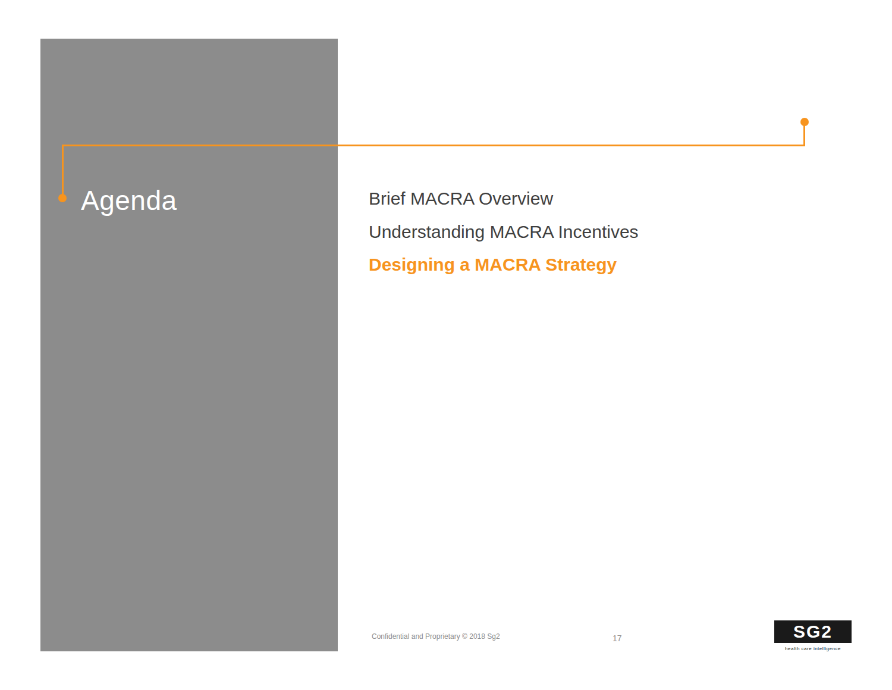Agenda
Brief MACRA Overview
Understanding MACRA Incentives
Designing a MACRA Strategy
Confidential and Proprietary © 2018 Sg2
17
SG2
health care intelligence